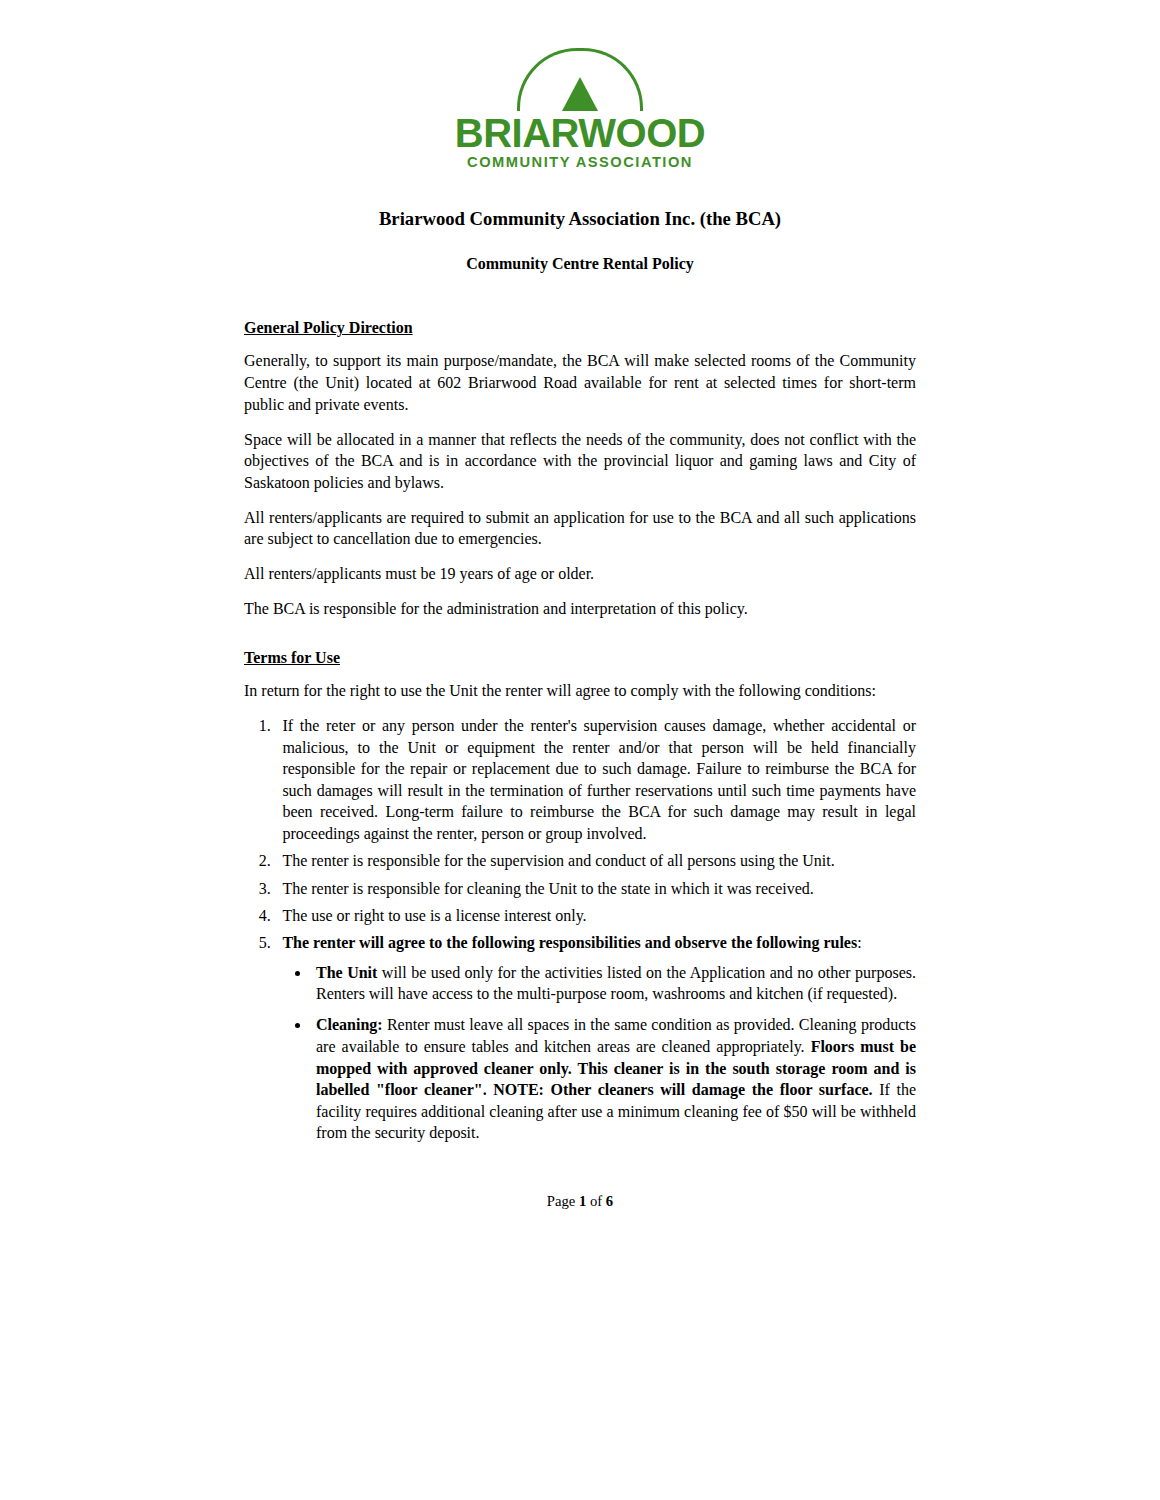BRIARWOOD COMMUNITY ASSOCIATION
Briarwood Community Association Inc. (the BCA)
Community Centre Rental Policy
General Policy Direction
Generally, to support its main purpose/mandate, the BCA will make selected rooms of the Community Centre (the Unit) located at 602 Briarwood Road available for rent at selected times for short-term public and private events.
Space will be allocated in a manner that reflects the needs of the community, does not conflict with the objectives of the BCA and is in accordance with the provincial liquor and gaming laws and City of Saskatoon policies and bylaws.
All renters/applicants are required to submit an application for use to the BCA and all such applications are subject to cancellation due to emergencies.
All renters/applicants must be 19 years of age or older.
The BCA is responsible for the administration and interpretation of this policy.
Terms for Use
In return for the right to use the Unit the renter will agree to comply with the following conditions:
If the reter or any person under the renter's supervision causes damage, whether accidental or malicious, to the Unit or equipment the renter and/or that person will be held financially responsible for the repair or replacement due to such damage. Failure to reimburse the BCA for such damages will result in the termination of further reservations until such time payments have been received. Long-term failure to reimburse the BCA for such damage may result in legal proceedings against the renter, person or group involved.
The renter is responsible for the supervision and conduct of all persons using the Unit.
The renter is responsible for cleaning the Unit to the state in which it was received.
The use or right to use is a license interest only.
The renter will agree to the following responsibilities and observe the following rules:
The Unit will be used only for the activities listed on the Application and no other purposes. Renters will have access to the multi-purpose room, washrooms and kitchen (if requested).
Cleaning: Renter must leave all spaces in the same condition as provided. Cleaning products are available to ensure tables and kitchen areas are cleaned appropriately. Floors must be mopped with approved cleaner only. This cleaner is in the south storage room and is labelled "floor cleaner". NOTE: Other cleaners will damage the floor surface. If the facility requires additional cleaning after use a minimum cleaning fee of $50 will be withheld from the security deposit.
Page 1 of 6